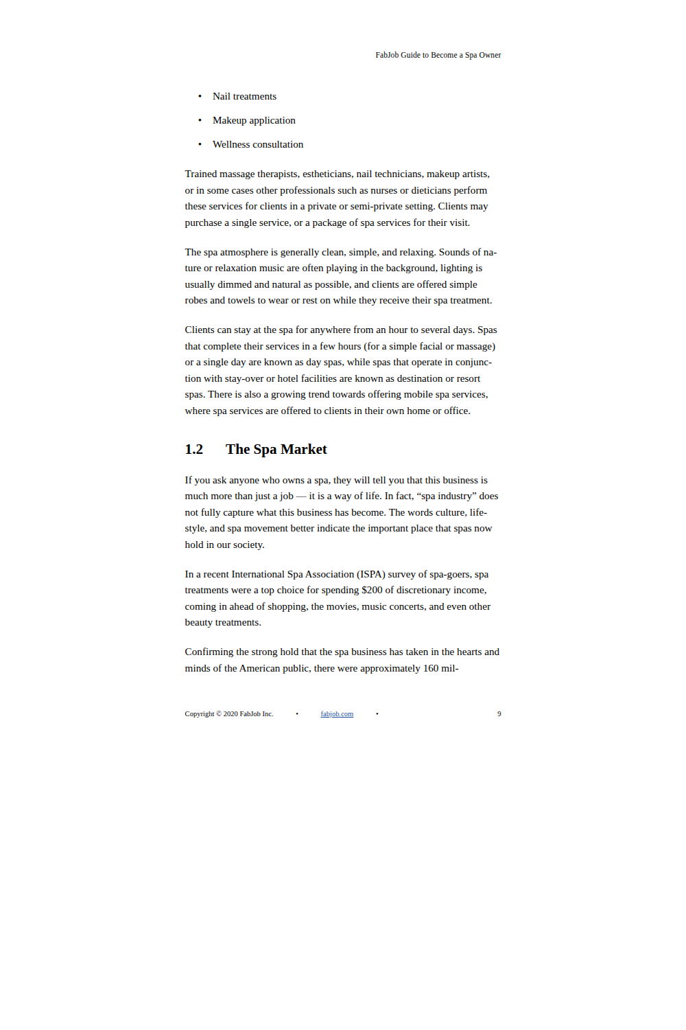FabJob Guide to Become a Spa Owner
Nail treatments
Makeup application
Wellness consultation
Trained massage therapists, estheticians, nail technicians, makeup artists, or in some cases other professionals such as nurses or dieticians perform these services for clients in a private or semi-private setting. Clients may purchase a single service, or a package of spa services for their visit.
The spa atmosphere is generally clean, simple, and relaxing. Sounds of nature or relaxation music are often playing in the background, lighting is usually dimmed and natural as possible, and clients are offered simple robes and towels to wear or rest on while they receive their spa treatment.
Clients can stay at the spa for anywhere from an hour to several days. Spas that complete their services in a few hours (for a simple facial or massage) or a single day are known as day spas, while spas that operate in conjunction with stay-over or hotel facilities are known as destination or resort spas. There is also a growing trend towards offering mobile spa services, where spa services are offered to clients in their own home or office.
1.2 The Spa Market
If you ask anyone who owns a spa, they will tell you that this business is much more than just a job — it is a way of life. In fact, “spa industry” does not fully capture what this business has become. The words culture, lifestyle, and spa movement better indicate the important place that spas now hold in our society.
In a recent International Spa Association (ISPA) survey of spa-goers, spa treatments were a top choice for spending $200 of discretionary income, coming in ahead of shopping, the movies, music concerts, and even other beauty treatments.
Confirming the strong hold that the spa business has taken in the hearts and minds of the American public, there were approximately 160 mil-
Copyright © 2020 FabJob Inc. • fabjob.com • 9